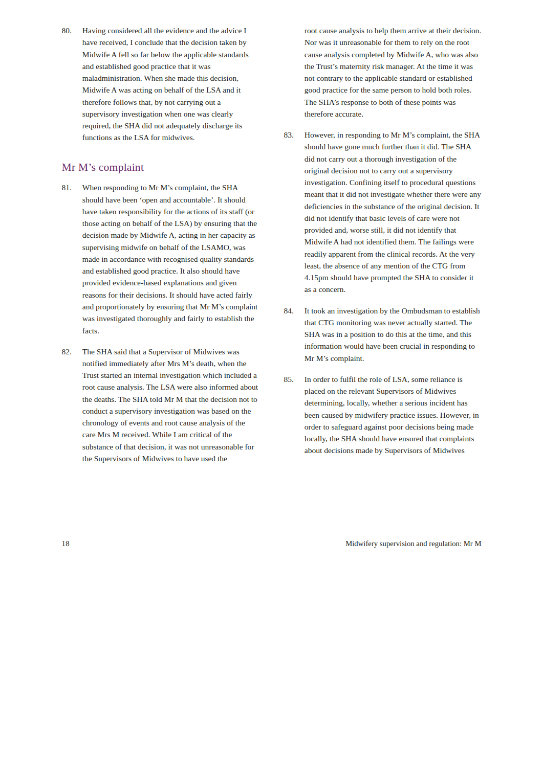80. Having considered all the evidence and the advice I have received, I conclude that the decision taken by Midwife A fell so far below the applicable standards and established good practice that it was maladministration. When she made this decision, Midwife A was acting on behalf of the LSA and it therefore follows that, by not carrying out a supervisory investigation when one was clearly required, the SHA did not adequately discharge its functions as the LSA for midwives.
Mr M’s complaint
81. When responding to Mr M’s complaint, the SHA should have been ‘open and accountable’. It should have taken responsibility for the actions of its staff (or those acting on behalf of the LSA) by ensuring that the decision made by Midwife A, acting in her capacity as supervising midwife on behalf of the LSAMO, was made in accordance with recognised quality standards and established good practice. It also should have provided evidence-based explanations and given reasons for their decisions. It should have acted fairly and proportionately by ensuring that Mr M’s complaint was investigated thoroughly and fairly to establish the facts.
82. The SHA said that a Supervisor of Midwives was notified immediately after Mrs M’s death, when the Trust started an internal investigation which included a root cause analysis. The LSA were also informed about the deaths. The SHA told Mr M that the decision not to conduct a supervisory investigation was based on the chronology of events and root cause analysis of the care Mrs M received. While I am critical of the substance of that decision, it was not unreasonable for the Supervisors of Midwives to have used the
root cause analysis to help them arrive at their decision. Nor was it unreasonable for them to rely on the root cause analysis completed by Midwife A, who was also the Trust’s maternity risk manager. At the time it was not contrary to the applicable standard or established good practice for the same person to hold both roles. The SHA’s response to both of these points was therefore accurate.
83. However, in responding to Mr M’s complaint, the SHA should have gone much further than it did. The SHA did not carry out a thorough investigation of the original decision not to carry out a supervisory investigation. Confining itself to procedural questions meant that it did not investigate whether there were any deficiencies in the substance of the original decision. It did not identify that basic levels of care were not provided and, worse still, it did not identify that Midwife A had not identified them. The failings were readily apparent from the clinical records. At the very least, the absence of any mention of the CTG from 4.15pm should have prompted the SHA to consider it as a concern.
84. It took an investigation by the Ombudsman to establish that CTG monitoring was never actually started. The SHA was in a position to do this at the time, and this information would have been crucial in responding to Mr M’s complaint.
85. In order to fulfil the role of LSA, some reliance is placed on the relevant Supervisors of Midwives determining, locally, whether a serious incident has been caused by midwifery practice issues. However, in order to safeguard against poor decisions being made locally, the SHA should have ensured that complaints about decisions made by Supervisors of Midwives
18 Midwifery supervision and regulation: Mr M